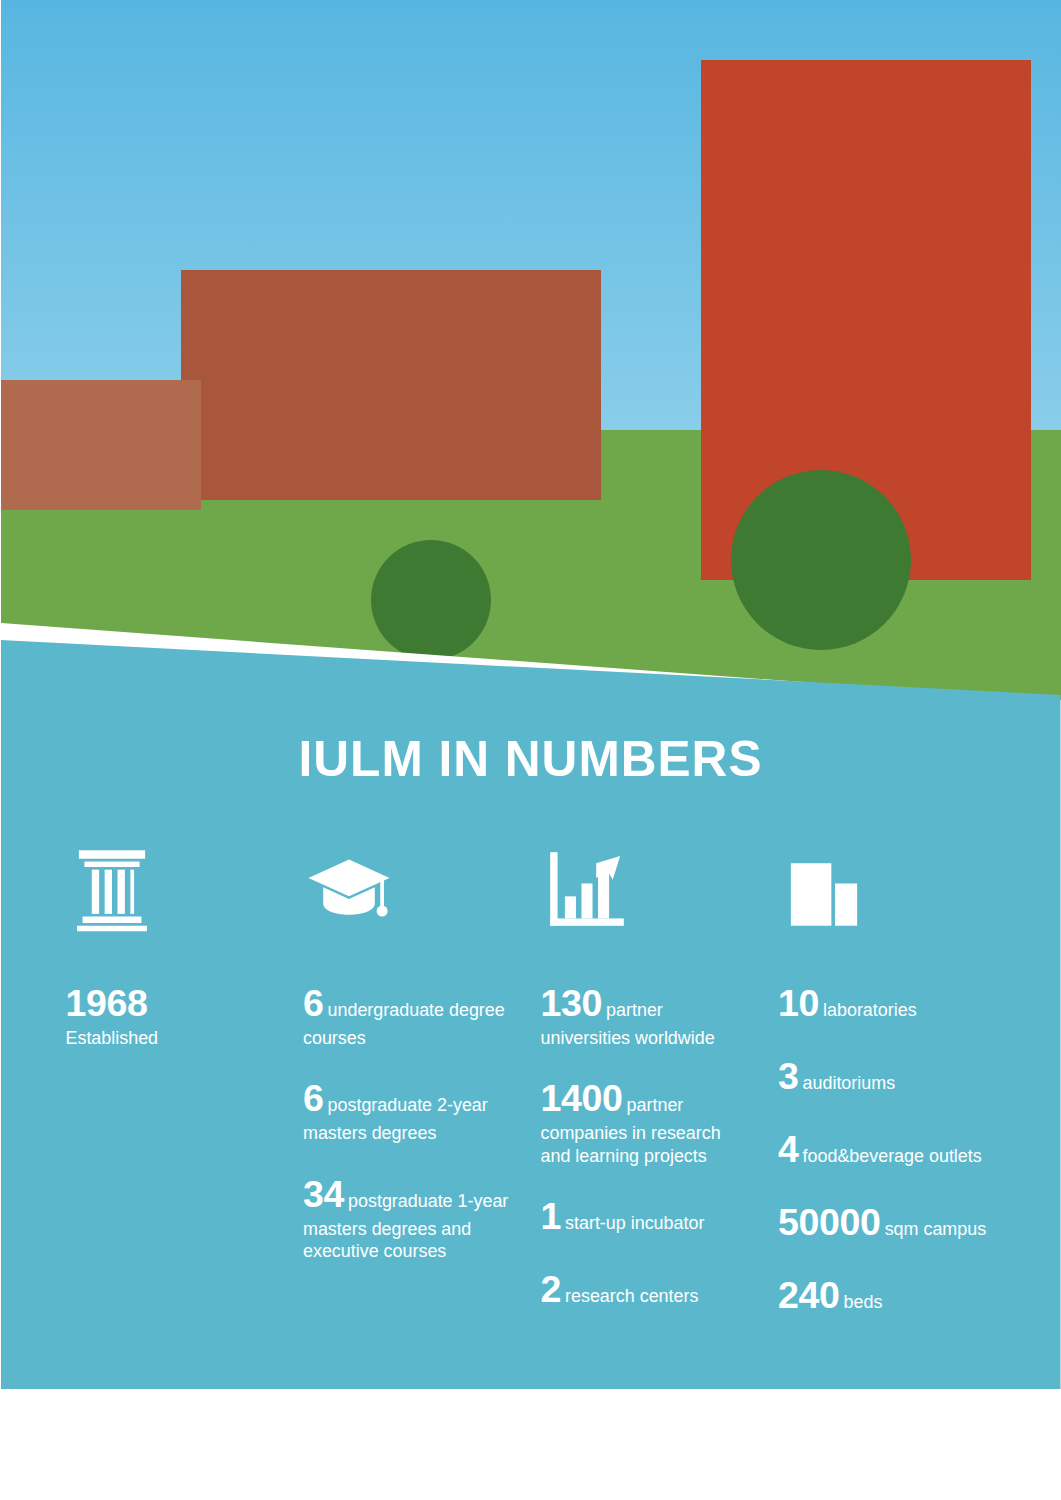IULM in numbers
1968
Established
6undergraduate degree courses
6postgraduate 2-year masters degrees
34postgraduate 1-year masters degrees and executive courses
130partner universities worldwide
1400partner companies in research and learning projects
1start-up incubator
2research centers
10laboratories
3auditoriums
4food&beverage outlets
50000sqm campus
240beds